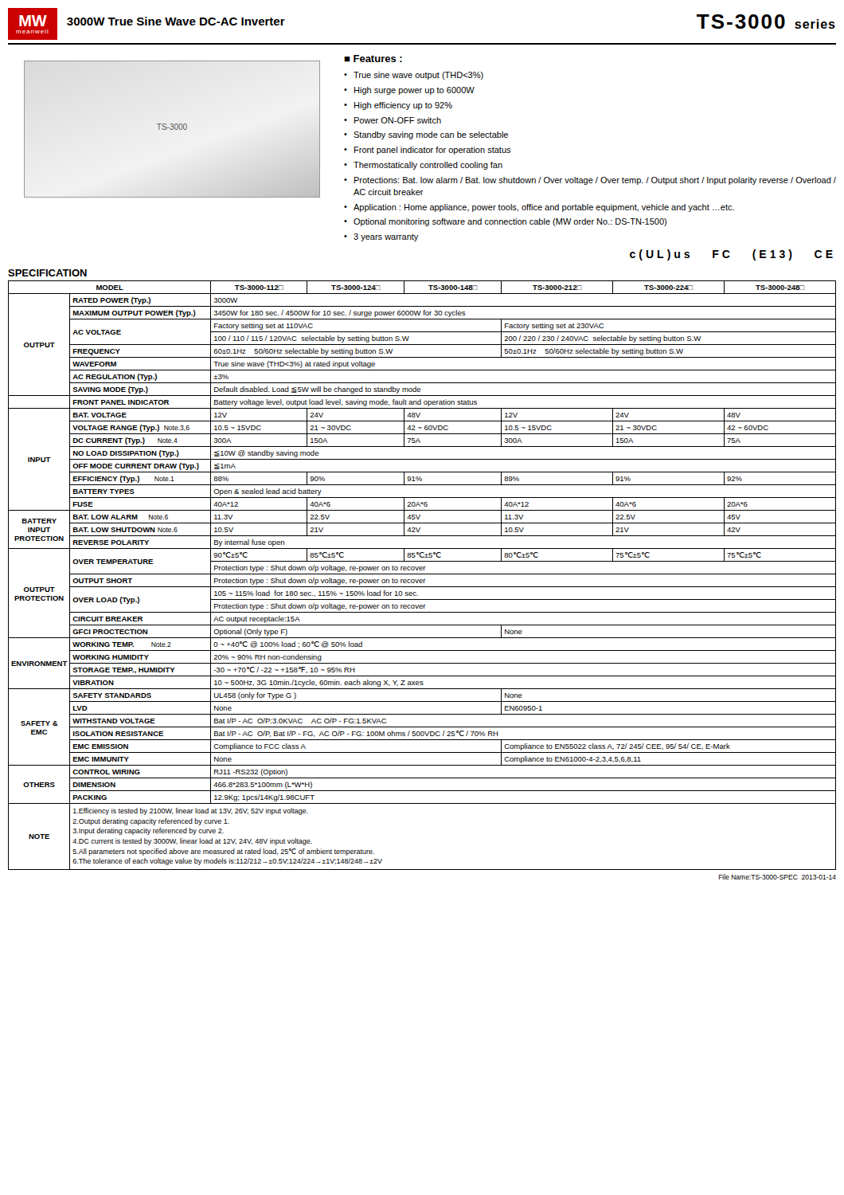MWmeanwell
3000W True Sine Wave DC-AC Inverter
TS-3000 series
■ Features :
True sine wave output (THD<3%)
High surge power up to 6000W
High efficiency up to 92%
Power ON-OFF switch
Standby saving mode can be selectable
Front panel indicator for operation status
Thermostatically controlled cooling fan
Protections: Bat. low alarm / Bat. low shutdown / Over voltage / Over temp. / Output short / Input polarity reverse / Overload / AC circuit breaker
Application : Home appliance, power tools, office and portable equipment, vehicle and yacht …etc.
Optional monitoring software and connection cable (MW order No.: DS-TN-1500)
3 years warranty
c(UL)us FC (E13) CE
SPECIFICATION
| MODEL | TS-3000-112□ | TS-3000-124□ | TS-3000-148□ | TS-3000-212□ | TS-3000-224□ | TS-3000-248□ |
| --- | --- | --- | --- | --- | --- | --- |
| OUTPUT | RATED POWER (Typ.) | 3000W |
| MAXIMUM OUTPUT POWER (Typ.) | 3450W for 180 sec. / 4500W for 10 sec. / surge power 6000W for 30 cycles |
| AC VOLTAGE | Factory setting set at 110VAC | Factory setting set at 230VAC |
| 100 / 110 / 115 / 120VAC selectable by setting button S.W | 200 / 220 / 230 / 240VAC selectable by setting button S.W |
| FREQUENCY | 60±0.1Hz 50/60Hz selectable by setting button S.W | 50±0.1Hz 50/60Hz selectable by setting button S.W |
| WAVEFORM | True sine wave (THD<3%) at rated input voltage |
| AC REGULATION (Typ.) | ±3% |
| SAVING MODE (Typ.) | Default disabled. Load ≦5W will be changed to standby mode |
| | FRONT PANEL INDICATOR | Battery voltage level, output load level, saving mode, fault and operation status |
| INPUT | BAT. VOLTAGE | 12V | 24V | 48V | 12V | 24V | 48V |
| VOLTAGE RANGE (Typ.) Note.3,6 | 10.5 ~ 15VDC | 21 ~ 30VDC | 42 ~ 60VDC | 10.5 ~ 15VDC | 21 ~ 30VDC | 42 ~ 60VDC |
| DC CURRENT (Typ.) Note.4 | 300A | 150A | 75A | 300A | 150A | 75A |
| NO LOAD DISSIPATION (Typ.) | ≦10W @ standby saving mode |
| OFF MODE CURRENT DRAW (Typ.) | ≦1mA |
| EFFICIENCY (Typ.) Note.1 | 88% | 90% | 91% | 89% | 91% | 92% |
| BATTERY TYPES | Open & sealed lead acid battery |
| FUSE | 40A*12 | 40A*6 | 20A*6 | 40A*12 | 40A*6 | 20A*6 |
| BATTERY INPUT PROTECTION | BAT. LOW ALARM Note.6 | 11.3V | 22.5V | 45V | 11.3V | 22.5V | 45V |
| BAT. LOW SHUTDOWN Note.6 | 10.5V | 21V | 42V | 10.5V | 21V | 42V |
| REVERSE POLARITY | By internal fuse open |
| OUTPUT PROTECTION | OVER TEMPERATURE | 90℃±5℃ | 85℃±5℃ | 85℃±5℃ | 80℃±5℃ | 75℃±5℃ | 75℃±5℃ |
| Protection type : Shut down o/p voltage, re-power on to recover |
| OUTPUT SHORT | Protection type : Shut down o/p voltage, re-power on to recover |
| OVER LOAD (Typ.) | 105 ~ 115% load for 180 sec., 115% ~ 150% load for 10 sec. |
| Protection type : Shut down o/p voltage, re-power on to recover |
| CIRCUIT BREAKER | AC output receptacle:15A |
| GFCI PROCTECTION | Optional (Only type F) | None |
| ENVIRONMENT | WORKING TEMP. Note.2 | 0 ~ +40℃ @ 100% load ; 60℃ @ 50% load |
| WORKING HUMIDITY | 20% ~ 90% RH non-condensing |
| STORAGE TEMP., HUMIDITY | -30 ~ +70℃ / -22 ~ +158℉, 10 ~ 95% RH |
| VIBRATION | 10 ~ 500Hz, 3G 10min./1cycle, 60min. each along X, Y, Z axes |
| SAFETY & EMC | SAFETY STANDARDS | UL458 (only for Type G ) | None |
| LVD | None | EN60950-1 |
| WITHSTAND VOLTAGE | Bat I/P - AC O/P:3.0KVAC AC O/P - FG:1.5KVAC |
| ISOLATION RESISTANCE | Bat I/P - AC O/P, Bat I/P - FG, AC O/P - FG: 100M ohms / 500VDC / 25℃ / 70% RH |
| EMC EMISSION | Compliance to FCC class A | Compliance to EN55022 class A, 72/ 245/ CEE, 95/ 54/ CE, E-Mark |
| EMC IMMUNITY | None | Compliance to EN61000-4-2,3,4,5,6,8,11 |
| OTHERS | CONTROL WIRING | RJ11 -RS232 (Option) |
| DIMENSION | 466.8*283.5*100mm (L*W*H) |
| PACKING | 12.9Kg; 1pcs/14Kg/1.98CUFT |
| NOTE | 1.Efficiency is tested by 2100W, linear load at 13V, 26V, 52V input voltage. 2.Output derating capacity referenced by curve 1. 3.Input derating capacity referenced by curve 2. 4.DC current is tested by 3000W, linear load at 12V, 24V, 48V input voltage. 5.All parameters not specified above are measured at rated load, 25℃ of ambient temperature. 6.The tolerance of each voltage value by models is:112/212→±0.5V;124/224→±1V;148/248→±2V |
File Name:TS-3000-SPEC 2013-01-14